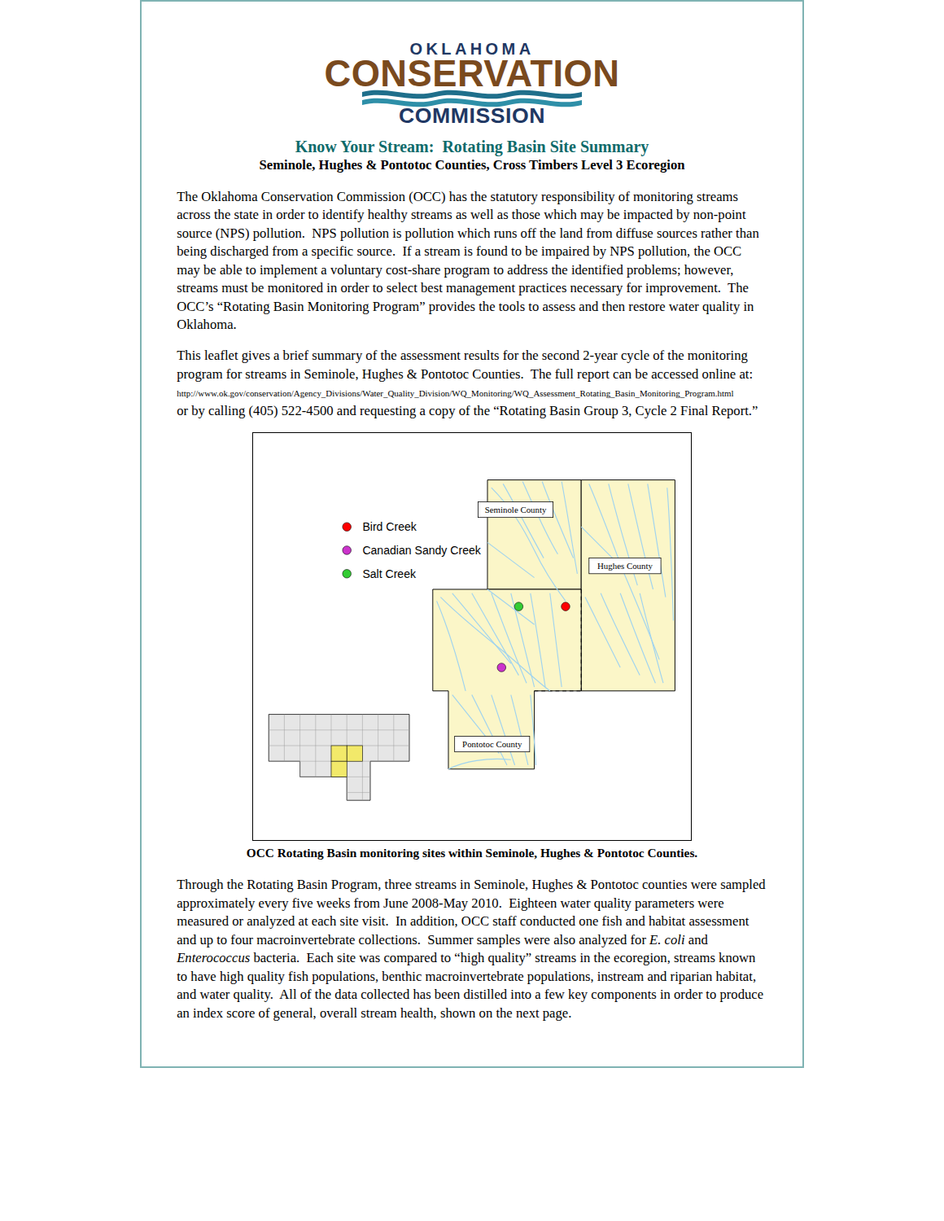OKLAHOMA
CONSERVATION
COMMISSION
Know Your Stream: Rotating Basin Site Summary
Seminole, Hughes & Pontotoc Counties, Cross Timbers Level 3 Ecoregion
The Oklahoma Conservation Commission (OCC) has the statutory responsibility of monitoring streams across the state in order to identify healthy streams as well as those which may be impacted by non-point source (NPS) pollution. NPS pollution is pollution which runs off the land from diffuse sources rather than being discharged from a specific source. If a stream is found to be impaired by NPS pollution, the OCC may be able to implement a voluntary cost-share program to address the identified problems; however, streams must be monitored in order to select best management practices necessary for improvement. The OCC’s “Rotating Basin Monitoring Program” provides the tools to assess and then restore water quality in Oklahoma.
This leaflet gives a brief summary of the assessment results for the second 2-year cycle of the monitoring program for streams in Seminole, Hughes & Pontotoc Counties. The full report can be accessed online at:
http://www.ok.gov/conservation/Agency_Divisions/Water_Quality_Division/WQ_Monitoring/WQ_Assessment_Rotating_Basin_Monitoring_Program.html
or by calling (405) 522-4500 and requesting a copy of the “Rotating Basin Group 3, Cycle 2 Final Report.”
Seminole County Hughes County Pontotoc County Bird Creek Canadian Sandy Creek Salt Creek
OCC Rotating Basin monitoring sites within Seminole, Hughes & Pontotoc Counties.
Through the Rotating Basin Program, three streams in Seminole, Hughes & Pontotoc counties were sampled approximately every five weeks from June 2008-May 2010. Eighteen water quality parameters were measured or analyzed at each site visit. In addition, OCC staff conducted one fish and habitat assessment and up to four macroinvertebrate collections. Summer samples were also analyzed for E. coli and Enterococcus bacteria. Each site was compared to “high quality” streams in the ecoregion, streams known to have high quality fish populations, benthic macroinvertebrate populations, instream and riparian habitat, and water quality. All of the data collected has been distilled into a few key components in order to produce an index score of general, overall stream health, shown on the next page.